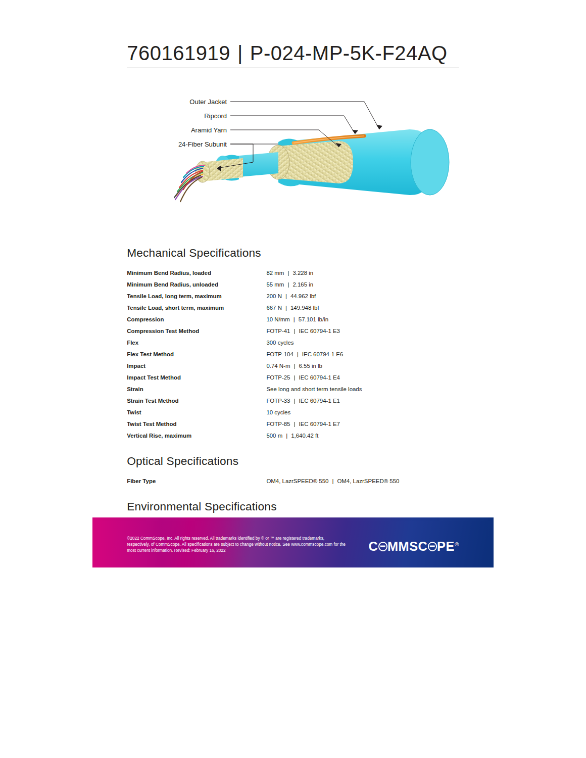760161919|P-024-MP-5K-F24AQ
Outer Jacket Ripcord Aramid Yarn 24-Fiber Subunit
Mechanical Specifications
| Minimum Bend Radius, loaded | 82 mm / 3.228 in |
| Minimum Bend Radius, unloaded | 55 mm / 2.165 in |
| Tensile Load, long term, maximum | 200 N / 44.962 lbf |
| Tensile Load, short term, maximum | 667 N / 149.948 lbf |
| Compression | 10 N/mm / 57.101 lb/in |
| Compression Test Method | FOTP-41 / IEC 60794-1 E3 |
| Flex | 300 cycles |
| Flex Test Method | FOTP-104 / IEC 60794-1 E6 |
| Impact | 0.74 N-m / 6.55 in lb |
| Impact Test Method | FOTP-25 / IEC 60794-1 E4 |
| Strain | See long and short term tensile loads |
| Strain Test Method | FOTP-33 / IEC 60794-1 E1 |
| Twist | 10 cycles |
| Twist Test Method | FOTP-85 / IEC 60794-1 E7 |
| Vertical Rise, maximum | 500 m / 1,640.42 ft |
Optical Specifications
| Fiber Type | OM4, LazrSPEED® 550 / OM4, LazrSPEED® 550 |
Environmental Specifications
| Installation temperature | 0 °C to +70 °C (+32 °F to +158 °F) |
| Operating Temperature | 0 °C to +70 °C (+32 °F to +158 °F) |
Page 4 of 7
©2022 CommScope, Inc. All rights reserved. All trademarks identified by ® or ™ are registered trademarks,
respectively, of CommScope. All specifications are subject to change without notice. See www.commscope.com for the
most current information. Revised: February 16, 2022
C MMSC PE®